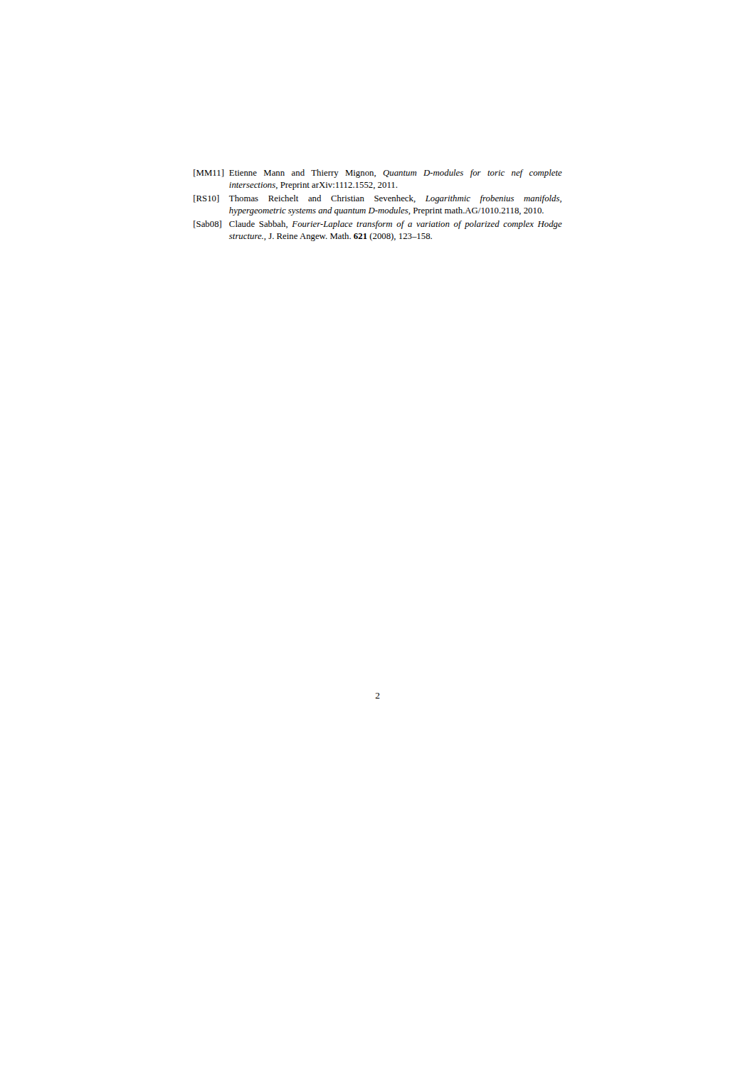[MM11] Etienne Mann and Thierry Mignon, Quantum D-modules for toric nef complete intersections, Preprint arXiv:1112.1552, 2011.
[RS10] Thomas Reichelt and Christian Sevenheck, Logarithmic frobenius manifolds, hypergeometric systems and quantum D-modules, Preprint math.AG/1010.2118, 2010.
[Sab08] Claude Sabbah, Fourier-Laplace transform of a variation of polarized complex Hodge structure., J. Reine Angew. Math. 621 (2008), 123–158.
2